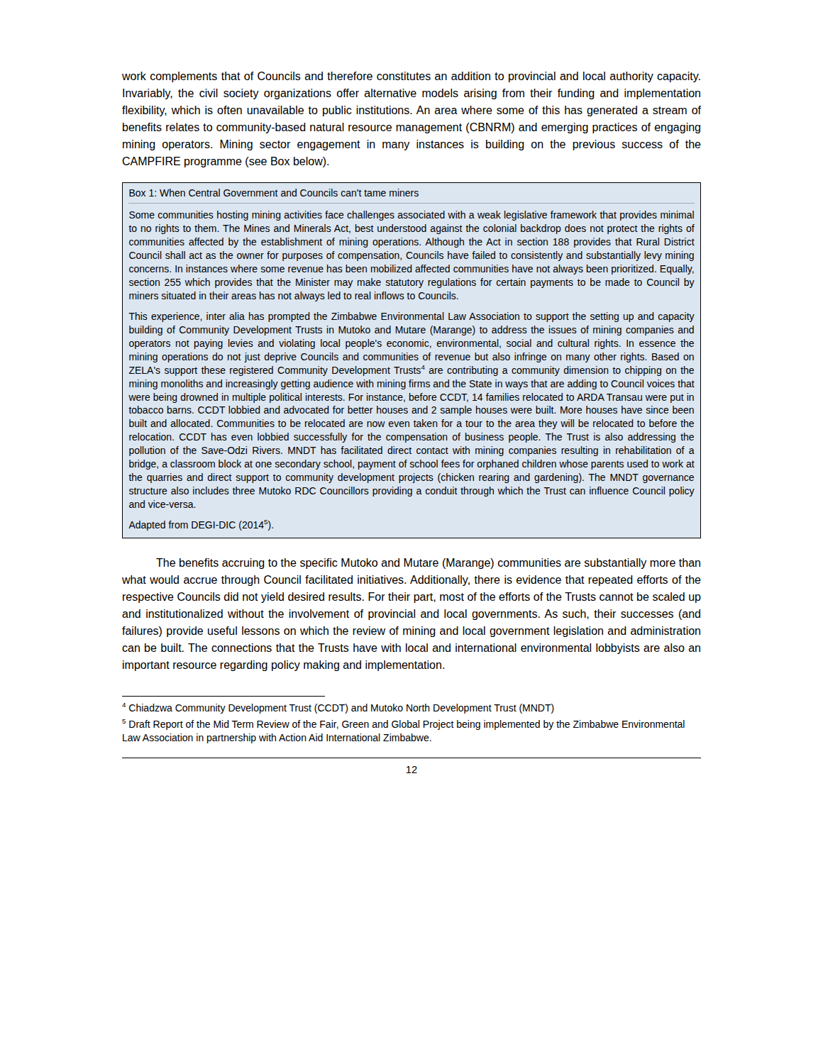work complements that of Councils and therefore constitutes an addition to provincial and local authority capacity. Invariably, the civil society organizations offer alternative models arising from their funding and implementation flexibility, which is often unavailable to public institutions. An area where some of this has generated a stream of benefits relates to community-based natural resource management (CBNRM) and emerging practices of engaging mining operators. Mining sector engagement in many instances is building on the previous success of the CAMPFIRE programme (see Box below).
Box 1: When Central Government and Councils can't tame miners
Some communities hosting mining activities face challenges associated with a weak legislative framework that provides minimal to no rights to them. The Mines and Minerals Act, best understood against the colonial backdrop does not protect the rights of communities affected by the establishment of mining operations. Although the Act in section 188 provides that Rural District Council shall act as the owner for purposes of compensation, Councils have failed to consistently and substantially levy mining concerns. In instances where some revenue has been mobilized affected communities have not always been prioritized. Equally, section 255 which provides that the Minister may make statutory regulations for certain payments to be made to Council by miners situated in their areas has not always led to real inflows to Councils.
This experience, inter alia has prompted the Zimbabwe Environmental Law Association to support the setting up and capacity building of Community Development Trusts in Mutoko and Mutare (Marange) to address the issues of mining companies and operators not paying levies and violating local people's economic, environmental, social and cultural rights. In essence the mining operations do not just deprive Councils and communities of revenue but also infringe on many other rights. Based on ZELA's support these registered Community Development Trusts4 are contributing a community dimension to chipping on the mining monoliths and increasingly getting audience with mining firms and the State in ways that are adding to Council voices that were being drowned in multiple political interests. For instance, before CCDT, 14 families relocated to ARDA Transau were put in tobacco barns. CCDT lobbied and advocated for better houses and 2 sample houses were built. More houses have since been built and allocated. Communities to be relocated are now even taken for a tour to the area they will be relocated to before the relocation. CCDT has even lobbied successfully for the compensation of business people. The Trust is also addressing the pollution of the Save-Odzi Rivers. MNDT has facilitated direct contact with mining companies resulting in rehabilitation of a bridge, a classroom block at one secondary school, payment of school fees for orphaned children whose parents used to work at the quarries and direct support to community development projects (chicken rearing and gardening). The MNDT governance structure also includes three Mutoko RDC Councillors providing a conduit through which the Trust can influence Council policy and vice-versa.
Adapted from DEGI-DIC (20145).
The benefits accruing to the specific Mutoko and Mutare (Marange) communities are substantially more than what would accrue through Council facilitated initiatives. Additionally, there is evidence that repeated efforts of the respective Councils did not yield desired results. For their part, most of the efforts of the Trusts cannot be scaled up and institutionalized without the involvement of provincial and local governments. As such, their successes (and failures) provide useful lessons on which the review of mining and local government legislation and administration can be built. The connections that the Trusts have with local and international environmental lobbyists are also an important resource regarding policy making and implementation.
4 Chiadzwa Community Development Trust (CCDT) and Mutoko North Development Trust (MNDT)
5 Draft Report of the Mid Term Review of the Fair, Green and Global Project being implemented by the Zimbabwe Environmental Law Association in partnership with Action Aid International Zimbabwe.
12